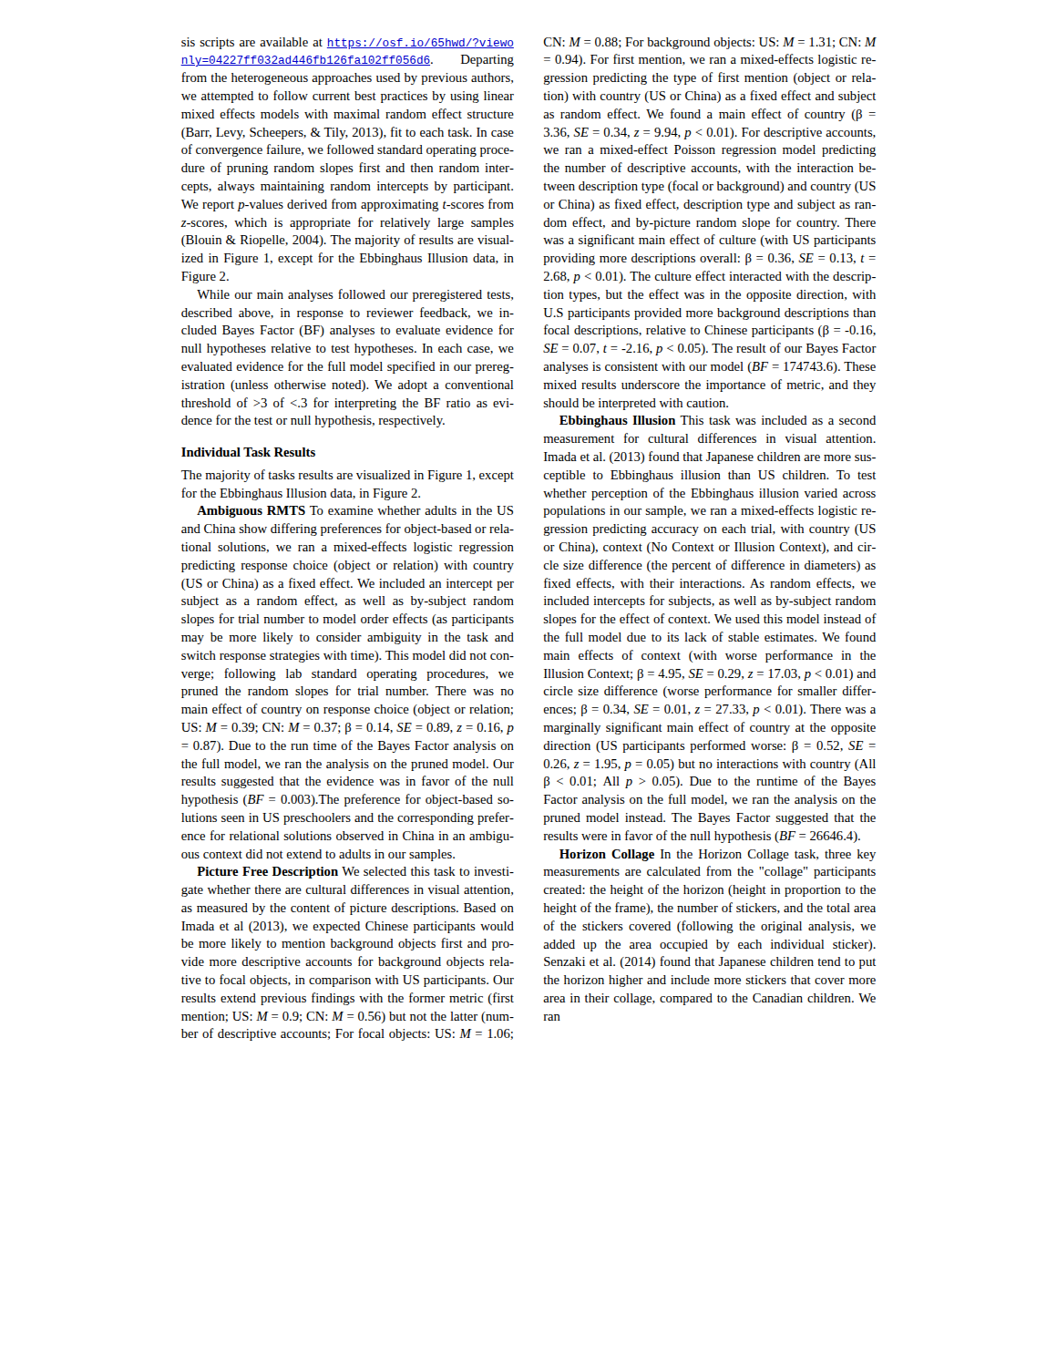sis scripts are available at https://osf.io/65hwd/?viewonly=04227ff032ad446fb126fa102ff056d6. Departing from the heterogeneous approaches used by previous authors, we attempted to follow current best practices by using linear mixed effects models with maximal random effect structure (Barr, Levy, Scheepers, & Tily, 2013), fit to each task. In case of convergence failure, we followed standard operating procedure of pruning random slopes first and then random intercepts, always maintaining random intercepts by participant. We report p-values derived from approximating t-scores from z-scores, which is appropriate for relatively large samples (Blouin & Riopelle, 2004). The majority of results are visualized in Figure 1, except for the Ebbinghaus Illusion data, in Figure 2.
While our main analyses followed our preregistered tests, described above, in response to reviewer feedback, we included Bayes Factor (BF) analyses to evaluate evidence for null hypotheses relative to test hypotheses. In each case, we evaluated evidence for the full model specified in our preregistration (unless otherwise noted). We adopt a conventional threshold of >3 of <.3 for interpreting the BF ratio as evidence for the test or null hypothesis, respectively.
Individual Task Results
The majority of tasks results are visualized in Figure 1, except for the Ebbinghaus Illusion data, in Figure 2.
Ambiguous RMTS To examine whether adults in the US and China show differing preferences for object-based or relational solutions, we ran a mixed-effects logistic regression predicting response choice (object or relation) with country (US or China) as a fixed effect. We included an intercept per subject as a random effect, as well as by-subject random slopes for trial number to model order effects (as participants may be more likely to consider ambiguity in the task and switch response strategies with time). This model did not converge; following lab standard operating procedures, we pruned the random slopes for trial number. There was no main effect of country on response choice (object or relation; US: M = 0.39; CN: M = 0.37; β = 0.14, SE = 0.89, z = 0.16, p = 0.87). Due to the run time of the Bayes Factor analysis on the full model, we ran the analysis on the pruned model. Our results suggested that the evidence was in favor of the null hypothesis (BF = 0.003).The preference for object-based solutions seen in US preschoolers and the corresponding preference for relational solutions observed in China in an ambiguous context did not extend to adults in our samples.
Picture Free Description We selected this task to investigate whether there are cultural differences in visual attention, as measured by the content of picture descriptions. Based on Imada et al (2013), we expected Chinese participants would be more likely to mention background objects first and provide more descriptive accounts for background objects relative to focal objects, in comparison with US participants. Our results extend previous findings with the former metric (first mention; US: M = 0.9; CN: M = 0.56) but not the latter (number of descriptive accounts; For focal objects: US: M = 1.06; CN: M = 0.88; For background objects: US: M = 1.31; CN: M = 0.94). For first mention, we ran a mixed-effects logistic regression predicting the type of first mention (object or relation) with country (US or China) as a fixed effect and subject as random effect. We found a main effect of country (β = 3.36, SE = 0.34, z = 9.94, p < 0.01). For descriptive accounts, we ran a mixed-effect Poisson regression model predicting the number of descriptive accounts, with the interaction between description type (focal or background) and country (US or China) as fixed effect, description type and subject as random effect, and by-picture random slope for country. There was a significant main effect of culture (with US participants providing more descriptions overall: β = 0.36, SE = 0.13, t = 2.68, p < 0.01). The culture effect interacted with the description types, but the effect was in the opposite direction, with U.S participants provided more background descriptions than focal descriptions, relative to Chinese participants (β = -0.16, SE = 0.07, t = -2.16, p < 0.05). The result of our Bayes Factor analyses is consistent with our model (BF = 174743.6). These mixed results underscore the importance of metric, and they should be interpreted with caution.
Ebbinghaus Illusion This task was included as a second measurement for cultural differences in visual attention. Imada et al. (2013) found that Japanese children are more susceptible to Ebbinghaus illusion than US children. To test whether perception of the Ebbinghaus illusion varied across populations in our sample, we ran a mixed-effects logistic regression predicting accuracy on each trial, with country (US or China), context (No Context or Illusion Context), and circle size difference (the percent of difference in diameters) as fixed effects, with their interactions. As random effects, we included intercepts for subjects, as well as by-subject random slopes for the effect of context. We used this model instead of the full model due to its lack of stable estimates. We found main effects of context (with worse performance in the Illusion Context; β = 4.95, SE = 0.29, z = 17.03, p < 0.01) and circle size difference (worse performance for smaller differences; β = 0.34, SE = 0.01, z = 27.33, p < 0.01). There was a marginally significant main effect of country at the opposite direction (US participants performed worse: β = 0.52, SE = 0.26, z = 1.95, p = 0.05) but no interactions with country (All β < 0.01; All p > 0.05). Due to the runtime of the Bayes Factor analysis on the full model, we ran the analysis on the pruned model instead. The Bayes Factor suggested that the results were in favor of the null hypothesis (BF = 26646.4).
Horizon Collage In the Horizon Collage task, three key measurements are calculated from the "collage" participants created: the height of the horizon (height in proportion to the height of the frame), the number of stickers, and the total area of the stickers covered (following the original analysis, we added up the area occupied by each individual sticker). Senzaki et al. (2014) found that Japanese children tend to put the horizon higher and include more stickers that cover more area in their collage, compared to the Canadian children. We ran